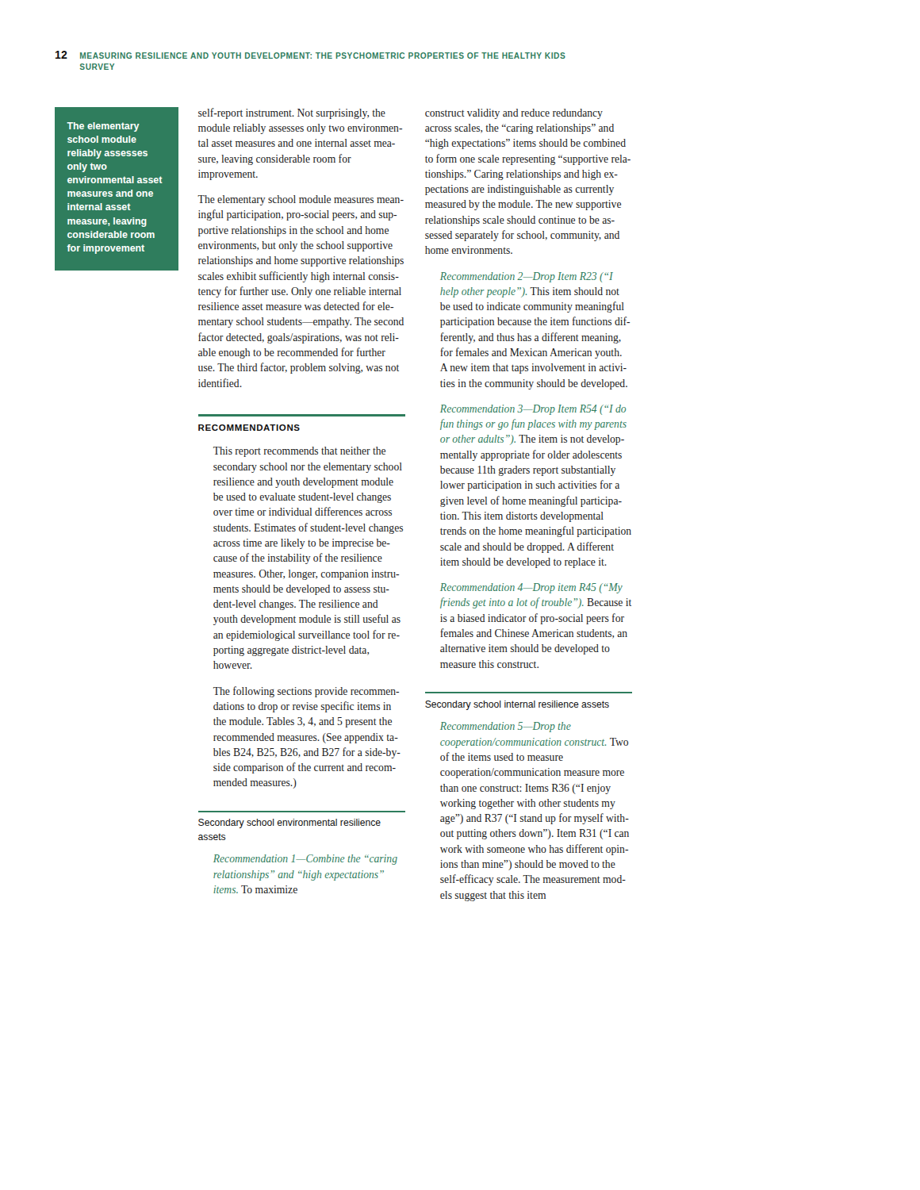12 Measuring Resilience and Youth Development: The Psychometric Properties of the Healthy Kids Survey
The elementary school module reliably assesses only two environmental asset measures and one internal asset measure, leaving considerable room for improvement
self-report instrument. Not surprisingly, the module reliably assesses only two environmental asset measures and one internal asset measure, leaving considerable room for improvement.
The elementary school module measures meaningful participation, pro-social peers, and supportive relationships in the school and home environments, but only the school supportive relationships and home supportive relationships scales exhibit sufficiently high internal consistency for further use. Only one reliable internal resilience asset measure was detected for elementary school students—empathy. The second factor detected, goals/aspirations, was not reliable enough to be recommended for further use. The third factor, problem solving, was not identified.
Recommendations
This report recommends that neither the secondary school nor the elementary school resilience and youth development module be used to evaluate student-level changes over time or individual differences across students. Estimates of student-level changes across time are likely to be imprecise because of the instability of the resilience measures. Other, longer, companion instruments should be developed to assess student-level changes. The resilience and youth development module is still useful as an epidemiological surveillance tool for reporting aggregate district-level data, however.
The following sections provide recommendations to drop or revise specific items in the module. Tables 3, 4, and 5 present the recommended measures. (See appendix tables B24, B25, B26, and B27 for a side-by-side comparison of the current and recommended measures.)
Secondary school environmental resilience assets
Recommendation 1—Combine the “caring relationships” and “high expectations” items. To maximize
construct validity and reduce redundancy across scales, the “caring relationships” and “high expectations” items should be combined to form one scale representing “supportive relationships.” Caring relationships and high expectations are indistinguishable as currently measured by the module. The new supportive relationships scale should continue to be assessed separately for school, community, and home environments.
Recommendation 2—Drop Item R23 (“I help other people”). This item should not be used to indicate community meaningful participation because the item functions differently, and thus has a different meaning, for females and Mexican American youth. A new item that taps involvement in activities in the community should be developed.
Recommendation 3—Drop Item R54 (“I do fun things or go fun places with my parents or other adults”). The item is not developmentally appropriate for older adolescents because 11th graders report substantially lower participation in such activities for a given level of home meaningful participation. This item distorts developmental trends on the home meaningful participation scale and should be dropped. A different item should be developed to replace it.
Recommendation 4—Drop item R45 (“My friends get into a lot of trouble”). Because it is a biased indicator of pro-social peers for females and Chinese American students, an alternative item should be developed to measure this construct.
Secondary school internal resilience assets
Recommendation 5—Drop the cooperation/communication construct. Two of the items used to measure cooperation/communication measure more than one construct: Items R36 (“I enjoy working together with other students my age”) and R37 (“I stand up for myself without putting others down”). Item R31 (“I can work with someone who has different opinions than mine”) should be moved to the self-efficacy scale. The measurement models suggest that this item